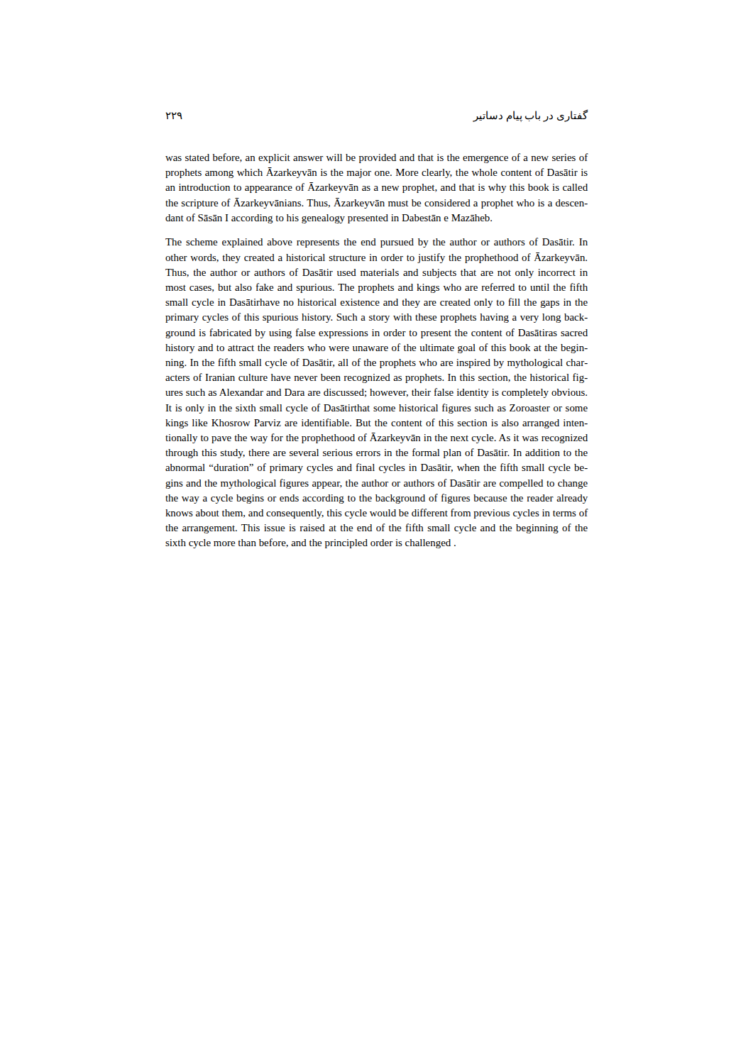٢٢٩ گفتاری در باب پیام دساتیر
was stated before, an explicit answer will be provided and that is the emergence of a new series of prophets among which Āzarkeyvān is the major one. More clearly, the whole content of Dasātir is an introduction to appearance of Āzarkeyvān as a new prophet, and that is why this book is called the scripture of Āzarkeyvānians. Thus, Āzarkeyvān must be considered a prophet who is a descendant of Sāsān I according to his genealogy presented in Dabestān e Mazāheb.
The scheme explained above represents the end pursued by the author or authors of Dasātir. In other words, they created a historical structure in order to justify the prophethood of Āzarkeyvān. Thus, the author or authors of Dasātir used materials and subjects that are not only incorrect in most cases, but also fake and spurious. The prophets and kings who are referred to until the fifth small cycle in Dasātirhave no historical existence and they are created only to fill the gaps in the primary cycles of this spurious history. Such a story with these prophets having a very long background is fabricated by using false expressions in order to present the content of Dasātiras sacred history and to attract the readers who were unaware of the ultimate goal of this book at the beginning. In the fifth small cycle of Dasātir, all of the prophets who are inspired by mythological characters of Iranian culture have never been recognized as prophets. In this section, the historical figures such as Alexandar and Dara are discussed; however, their false identity is completely obvious. It is only in the sixth small cycle of Dasātirthat some historical figures such as Zoroaster or some kings like Khosrow Parviz are identifiable. But the content of this section is also arranged intentionally to pave the way for the prophethood of Āzarkeyvān in the next cycle. As it was recognized through this study, there are several serious errors in the formal plan of Dasātir. In addition to the abnormal “duration” of primary cycles and final cycles in Dasātir, when the fifth small cycle begins and the mythological figures appear, the author or authors of Dasātir are compelled to change the way a cycle begins or ends according to the background of figures because the reader already knows about them, and consequently, this cycle would be different from previous cycles in terms of the arrangement. This issue is raised at the end of the fifth small cycle and the beginning of the sixth cycle more than before, and the principled order is challenged .